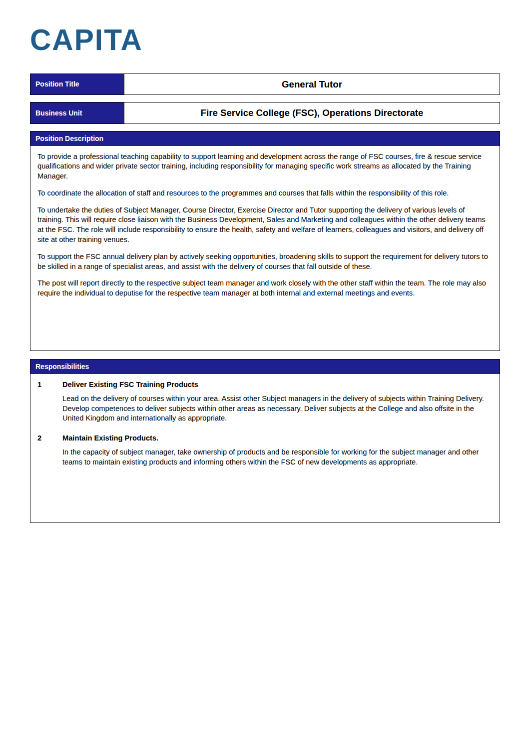CAPITA
| Position Title | General Tutor |
| Business Unit | Fire Service College (FSC), Operations Directorate |
Position Description
To provide a professional teaching capability to support learning and development across the range of FSC courses, fire & rescue service qualifications and wider private sector training, including responsibility for managing specific work streams as allocated by the Training Manager.
To coordinate the allocation of staff and resources to the programmes and courses that falls within the responsibility of this role.
To undertake the duties of Subject Manager, Course Director, Exercise Director and Tutor supporting the delivery of various levels of training. This will require close liaison with the Business Development, Sales and Marketing and colleagues within the other delivery teams at the FSC. The role will include responsibility to ensure the health, safety and welfare of learners, colleagues and visitors, and delivery off site at other training venues.
To support the FSC annual delivery plan by actively seeking opportunities, broadening skills to support the requirement for delivery tutors to be skilled in a range of specialist areas, and assist with the delivery of courses that fall outside of these.
The post will report directly to the respective subject team manager and work closely with the other staff within the team. The role may also require the individual to deputise for the respective team manager at both internal and external meetings and events.
Responsibilities
1 Deliver Existing FSC Training Products
Lead on the delivery of courses within your area. Assist other Subject managers in the delivery of subjects within Training Delivery. Develop competences to deliver subjects within other areas as necessary. Deliver subjects at the College and also offsite in the United Kingdom and internationally as appropriate.
2 Maintain Existing Products.
In the capacity of subject manager, take ownership of products and be responsible for working for the subject manager and other teams to maintain existing products and informing others within the FSC of new developments as appropriate.